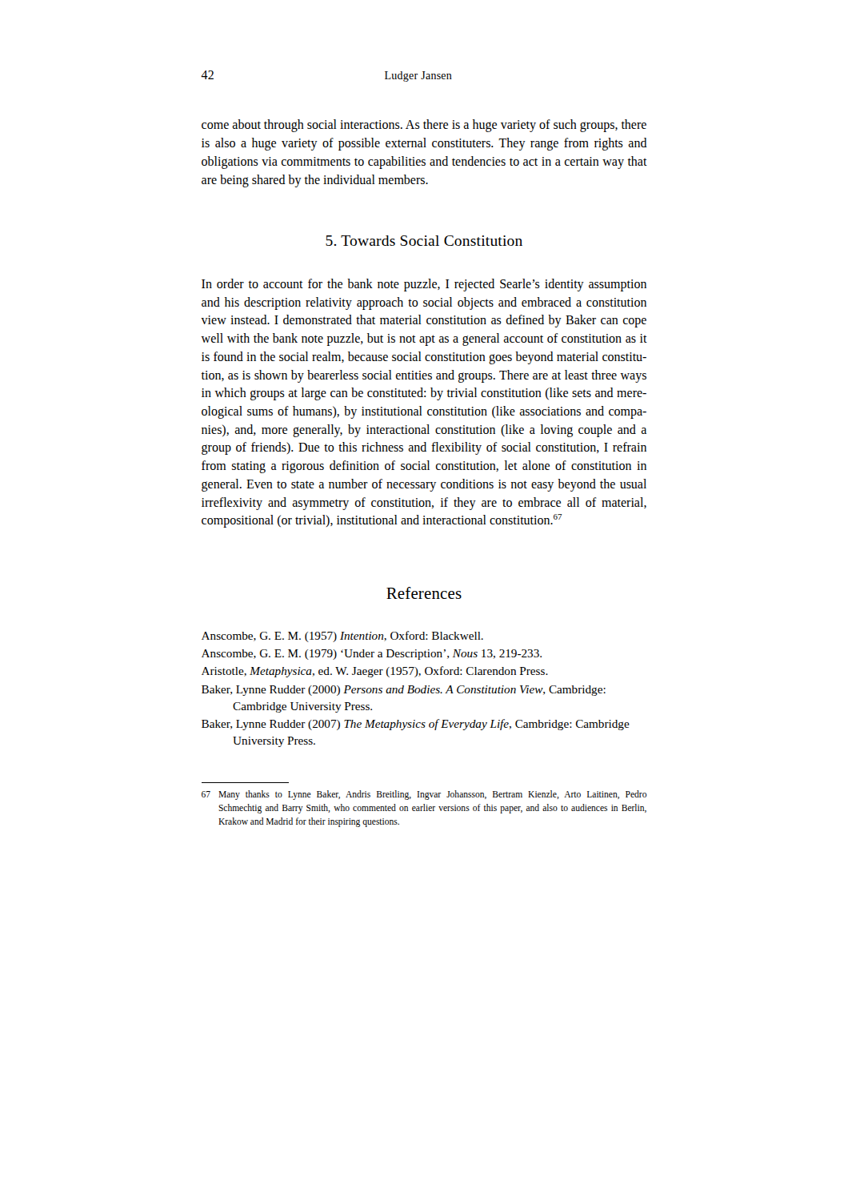42 Ludger Jansen
come about through social interactions. As there is a huge variety of such groups, there is also a huge variety of possible external constituters. They range from rights and obligations via commitments to capabilities and tendencies to act in a certain way that are being shared by the individual members.
5. Towards Social Constitution
In order to account for the bank note puzzle, I rejected Searle’s identity assumption and his description relativity approach to social objects and embraced a constitution view instead. I demonstrated that material constitution as defined by Baker can cope well with the bank note puzzle, but is not apt as a general account of constitution as it is found in the social realm, because social constitution goes beyond material constitution, as is shown by bearerless social entities and groups. There are at least three ways in which groups at large can be constituted: by trivial constitution (like sets and mereological sums of humans), by institutional constitution (like associations and companies), and, more generally, by interactional constitution (like a loving couple and a group of friends). Due to this richness and flexibility of social constitution, I refrain from stating a rigorous definition of social constitution, let alone of constitution in general. Even to state a number of necessary conditions is not easy beyond the usual irreflexivity and asymmetry of constitution, if they are to embrace all of material, compositional (or trivial), institutional and interactional constitution.67
References
Anscombe, G. E. M. (1957) Intention, Oxford: Blackwell.
Anscombe, G. E. M. (1979) ‘Under a Description’, Nous 13, 219-233.
Aristotle, Metaphysica, ed. W. Jaeger (1957), Oxford: Clarendon Press.
Baker, Lynne Rudder (2000) Persons and Bodies. A Constitution View, Cambridge: Cambridge University Press.
Baker, Lynne Rudder (2007) The Metaphysics of Everyday Life, Cambridge: Cambridge University Press.
67 Many thanks to Lynne Baker, Andris Breitling, Ingvar Johansson, Bertram Kienzle, Arto Laitinen, Pedro Schmechtig and Barry Smith, who commented on earlier versions of this paper, and also to audiences in Berlin, Krakow and Madrid for their inspiring questions.